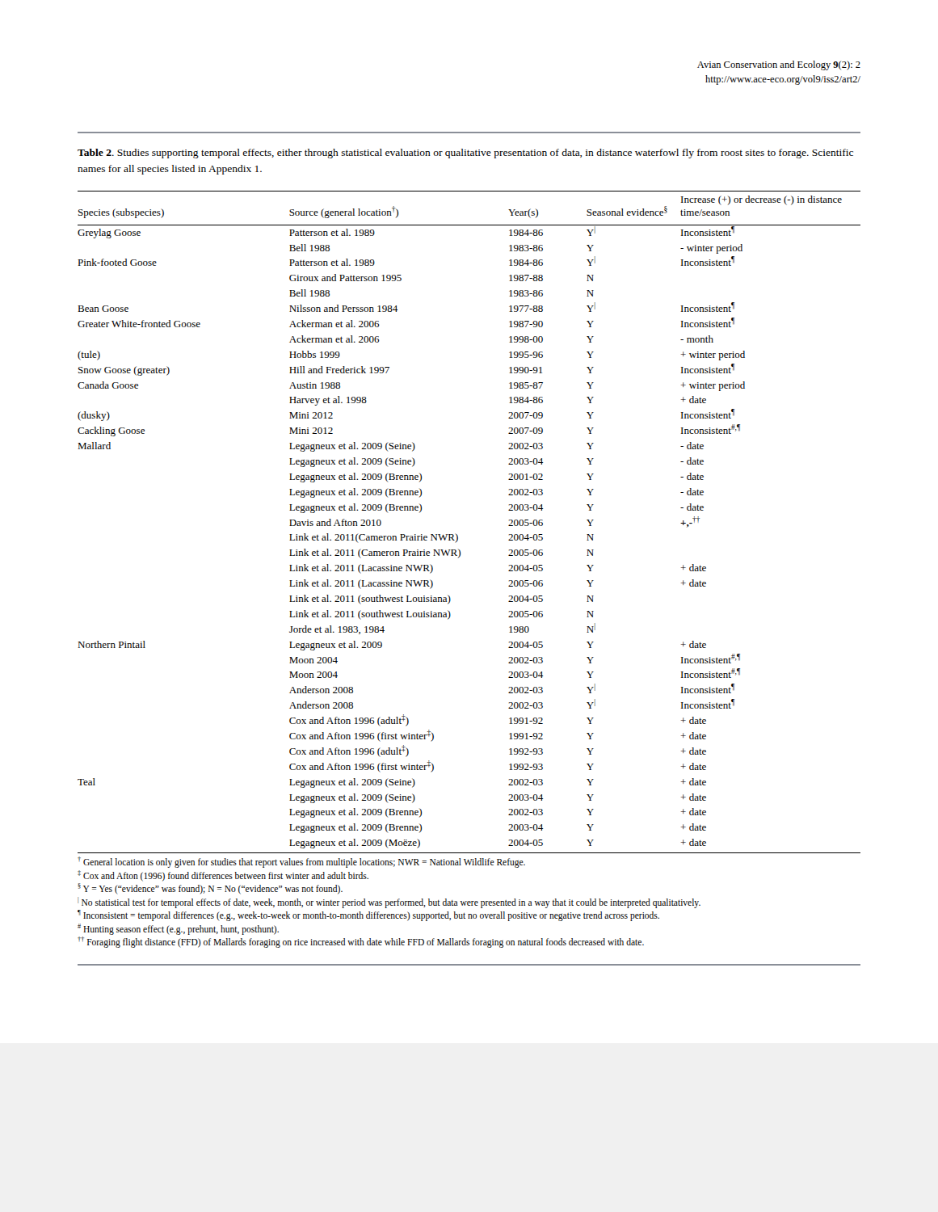Avian Conservation and Ecology 9(2): 2
http://www.ace-eco.org/vol9/iss2/art2/
Table 2. Studies supporting temporal effects, either through statistical evaluation or qualitative presentation of data, in distance waterfowl fly from roost sites to forage. Scientific names for all species listed in Appendix 1.
| Species (subspecies) | Source (general location † ) | Year(s) | Seasonal evidence § | Increase (+) or decrease (-) in distance time/season |
| --- | --- | --- | --- | --- |
| Greylag Goose | Patterson et al. 1989 | 1984-86 | Y / | Inconsistent ¶ |
| | Bell 1988 | 1983-86 | Y | - winter period |
| Pink-footed Goose | Patterson et al. 1989 | 1984-86 | Y / | Inconsistent ¶ |
| | Giroux and Patterson 1995 | 1987-88 | N | |
| | Bell 1988 | 1983-86 | N | |
| Bean Goose | Nilsson and Persson 1984 | 1977-88 | Y / | Inconsistent ¶ |
| Greater White-fronted Goose | Ackerman et al. 2006 | 1987-90 | Y | Inconsistent ¶ |
| | Ackerman et al. 2006 | 1998-00 | Y | - month |
| (tule) | Hobbs 1999 | 1995-96 | Y | + winter period |
| Snow Goose (greater) | Hill and Frederick 1997 | 1990-91 | Y | Inconsistent ¶ |
| Canada Goose | Austin 1988 | 1985-87 | Y | + winter period |
| | Harvey et al. 1998 | 1984-86 | Y | + date |
| (dusky) | Mini 2012 | 2007-09 | Y | Inconsistent ¶ |
| Cackling Goose | Mini 2012 | 2007-09 | Y | Inconsistent #,¶ |
| Mallard | Legagneux et al. 2009 (Seine) | 2002-03 | Y | - date |
| | Legagneux et al. 2009 (Seine) | 2003-04 | Y | - date |
| | Legagneux et al. 2009 (Brenne) | 2001-02 | Y | - date |
| | Legagneux et al. 2009 (Brenne) | 2002-03 | Y | - date |
| | Legagneux et al. 2009 (Brenne) | 2003-04 | Y | - date |
| | Davis and Afton 2010 | 2005-06 | Y | +,- †† |
| | Link et al. 2011(Cameron Prairie NWR) | 2004-05 | N | |
| | Link et al. 2011 (Cameron Prairie NWR) | 2005-06 | N | |
| | Link et al. 2011 (Lacassine NWR) | 2004-05 | Y | + date |
| | Link et al. 2011 (Lacassine NWR) | 2005-06 | Y | + date |
| | Link et al. 2011 (southwest Louisiana) | 2004-05 | N | |
| | Link et al. 2011 (southwest Louisiana) | 2005-06 | N | |
| | Jorde et al. 1983, 1984 | 1980 | N / | |
| Northern Pintail | Legagneux et al. 2009 | 2004-05 | Y | + date |
| | Moon 2004 | 2002-03 | Y | Inconsistent #,¶ |
| | Moon 2004 | 2003-04 | Y | Inconsistent #,¶ |
| | Anderson 2008 | 2002-03 | Y / | Inconsistent ¶ |
| | Anderson 2008 | 2002-03 | Y / | Inconsistent ¶ |
| | Cox and Afton 1996 (adult ‡ ) | 1991-92 | Y | + date |
| | Cox and Afton 1996 (first winter ‡ ) | 1991-92 | Y | + date |
| | Cox and Afton 1996 (adult ‡ ) | 1992-93 | Y | + date |
| | Cox and Afton 1996 (first winter ‡ ) | 1992-93 | Y | + date |
| Teal | Legagneux et al. 2009 (Seine) | 2002-03 | Y | + date |
| | Legagneux et al. 2009 (Seine) | 2003-04 | Y | + date |
| | Legagneux et al. 2009 (Brenne) | 2002-03 | Y | + date |
| | Legagneux et al. 2009 (Brenne) | 2003-04 | Y | + date |
| | Legagneux et al. 2009 (Moëze) | 2004-05 | Y | + date |
† General location is only given for studies that report values from multiple locations; NWR = National Wildlife Refuge.
‡ Cox and Afton (1996) found differences between first winter and adult birds.
§ Y = Yes (“evidence” was found); N = No (“evidence” was not found).
| No statistical test for temporal effects of date, week, month, or winter period was performed, but data were presented in a way that it could be interpreted qualitatively.
¶ Inconsistent = temporal differences (e.g., week-to-week or month-to-month differences) supported, but no overall positive or negative trend across periods.
# Hunting season effect (e.g., prehunt, hunt, posthunt).
†† Foraging flight distance (FFD) of Mallards foraging on rice increased with date while FFD of Mallards foraging on natural foods decreased with date.